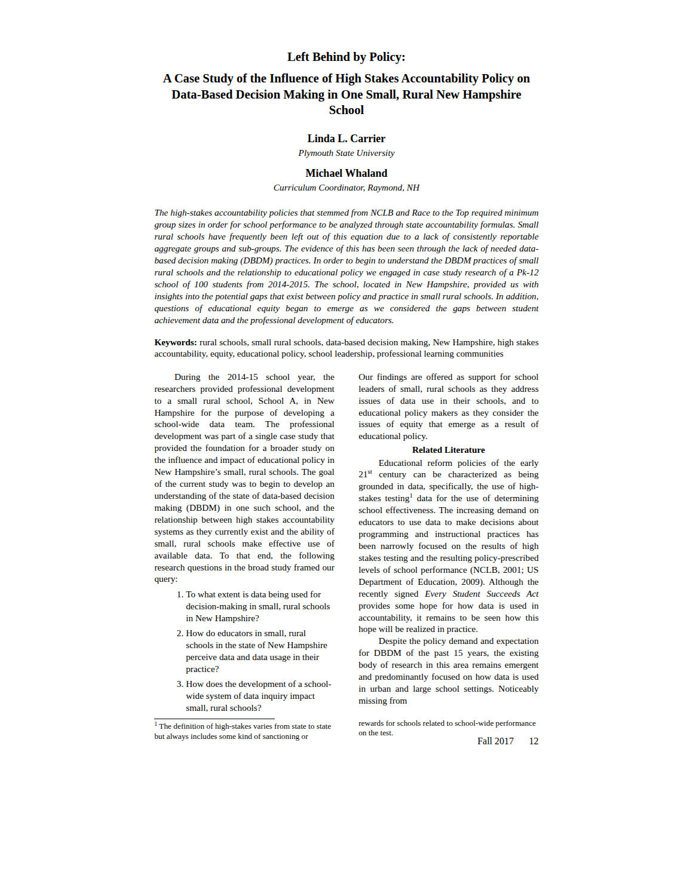Left Behind by Policy: A Case Study of the Influence of High Stakes Accountability Policy on Data-Based Decision Making in One Small, Rural New Hampshire School
Linda L. Carrier
Plymouth State University
Michael Whaland
Curriculum Coordinator, Raymond, NH
The high-stakes accountability policies that stemmed from NCLB and Race to the Top required minimum group sizes in order for school performance to be analyzed through state accountability formulas. Small rural schools have frequently been left out of this equation due to a lack of consistently reportable aggregate groups and sub-groups. The evidence of this has been seen through the lack of needed data-based decision making (DBDM) practices. In order to begin to understand the DBDM practices of small rural schools and the relationship to educational policy we engaged in case study research of a Pk-12 school of 100 students from 2014-2015. The school, located in New Hampshire, provided us with insights into the potential gaps that exist between policy and practice in small rural schools. In addition, questions of educational equity began to emerge as we considered the gaps between student achievement data and the professional development of educators.
Keywords: rural schools, small rural schools, data-based decision making, New Hampshire, high stakes accountability, equity, educational policy, school leadership, professional learning communities
During the 2014-15 school year, the researchers provided professional development to a small rural school, School A, in New Hampshire for the purpose of developing a school-wide data team. The professional development was part of a single case study that provided the foundation for a broader study on the influence and impact of educational policy in New Hampshire’s small, rural schools. The goal of the current study was to begin to develop an understanding of the state of data-based decision making (DBDM) in one such school, and the relationship between high stakes accountability systems as they currently exist and the ability of small, rural schools make effective use of available data. To that end, the following research questions in the broad study framed our query:
To what extent is data being used for decision-making in small, rural schools in New Hampshire?
How do educators in small, rural schools in the state of New Hampshire perceive data and data usage in their practice?
How does the development of a school-wide system of data inquiry impact small, rural schools?
Our findings are offered as support for school leaders of small, rural schools as they address issues of data use in their schools, and to educational policy makers as they consider the issues of equity that emerge as a result of educational policy.
Related Literature
Educational reform policies of the early 21st century can be characterized as being grounded in data, specifically, the use of high-stakes testing1 data for the use of determining school effectiveness. The increasing demand on educators to use data to make decisions about programming and instructional practices has been narrowly focused on the results of high stakes testing and the resulting policy-prescribed levels of school performance (NCLB, 2001; US Department of Education, 2009). Although the recently signed Every Student Succeeds Act provides some hope for how data is used in accountability, it remains to be seen how this hope will be realized in practice.
Despite the policy demand and expectation for DBDM of the past 15 years, the existing body of research in this area remains emergent and predominantly focused on how data is used in urban and large school settings. Noticeably missing from
1 The definition of high-stakes varies from state to state but always includes some kind of sanctioning or
rewards for schools related to school-wide performance on the test.
Fall 201712